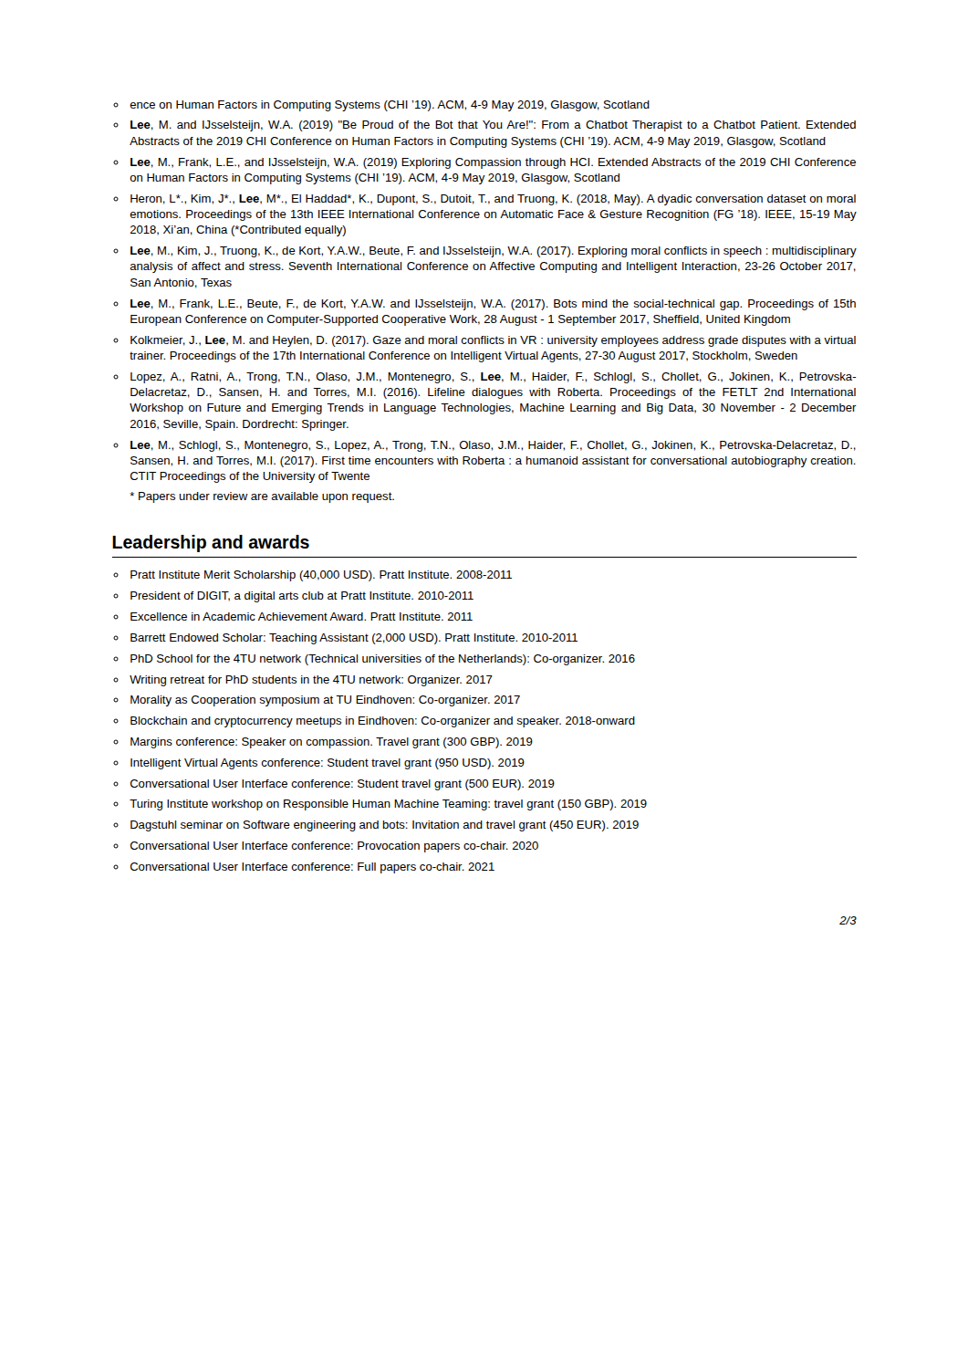ence on Human Factors in Computing Systems (CHI ’19). ACM, 4-9 May 2019, Glasgow, Scotland
Lee, M. and IJsselsteijn, W.A. (2019) "Be Proud of the Bot that You Are!": From a Chatbot Therapist to a Chatbot Patient. Extended Abstracts of the 2019 CHI Conference on Human Factors in Computing Systems (CHI ’19). ACM, 4-9 May 2019, Glasgow, Scotland
Lee, M., Frank, L.E., and IJsselsteijn, W.A. (2019) Exploring Compassion through HCI. Extended Abstracts of the 2019 CHI Conference on Human Factors in Computing Systems (CHI ’19). ACM, 4-9 May 2019, Glasgow, Scotland
Heron, L*., Kim, J*., Lee, M*., El Haddad*, K., Dupont, S., Dutoit, T., and Truong, K. (2018, May). A dyadic conversation dataset on moral emotions. Proceedings of the 13th IEEE International Conference on Automatic Face & Gesture Recognition (FG ’18). IEEE, 15-19 May 2018, Xi’an, China (*Contributed equally)
Lee, M., Kim, J., Truong, K., de Kort, Y.A.W., Beute, F. and IJsselsteijn, W.A. (2017). Exploring moral conflicts in speech : multidisciplinary analysis of affect and stress. Seventh International Conference on Affective Computing and Intelligent Interaction, 23-26 October 2017, San Antonio, Texas
Lee, M., Frank, L.E., Beute, F., de Kort, Y.A.W. and IJsselsteijn, W.A. (2017). Bots mind the social-technical gap. Proceedings of 15th European Conference on Computer-Supported Cooperative Work, 28 August - 1 September 2017, Sheffield, United Kingdom
Kolkmeier, J., Lee, M. and Heylen, D. (2017). Gaze and moral conflicts in VR : university employees address grade disputes with a virtual trainer. Proceedings of the 17th International Conference on Intelligent Virtual Agents, 27-30 August 2017, Stockholm, Sweden
Lopez, A., Ratni, A., Trong, T.N., Olaso, J.M., Montenegro, S., Lee, M., Haider, F., Schlogl, S., Chollet, G., Jokinen, K., Petrovska-Delacretaz, D., Sansen, H. and Torres, M.I. (2016). Lifeline dialogues with Roberta. Proceedings of the FETLT 2nd International Workshop on Future and Emerging Trends in Language Technologies, Machine Learning and Big Data, 30 November - 2 December 2016, Seville, Spain. Dordrecht: Springer.
Lee, M., Schlogl, S., Montenegro, S., Lopez, A., Trong, T.N., Olaso, J.M., Haider, F., Chollet, G., Jokinen, K., Petrovska-Delacretaz, D., Sansen, H. and Torres, M.I. (2017). First time encounters with Roberta : a humanoid assistant for conversational autobiography creation. CTIT Proceedings of the University of Twente
* Papers under review are available upon request.
Leadership and awards
Pratt Institute Merit Scholarship (40,000 USD). Pratt Institute. 2008-2011
President of DIGIT, a digital arts club at Pratt Institute. 2010-2011
Excellence in Academic Achievement Award. Pratt Institute. 2011
Barrett Endowed Scholar: Teaching Assistant (2,000 USD). Pratt Institute. 2010-2011
PhD School for the 4TU network (Technical universities of the Netherlands): Co-organizer. 2016
Writing retreat for PhD students in the 4TU network: Organizer. 2017
Morality as Cooperation symposium at TU Eindhoven: Co-organizer. 2017
Blockchain and cryptocurrency meetups in Eindhoven: Co-organizer and speaker. 2018-onward
Margins conference: Speaker on compassion. Travel grant (300 GBP). 2019
Intelligent Virtual Agents conference: Student travel grant (950 USD). 2019
Conversational User Interface conference: Student travel grant (500 EUR). 2019
Turing Institute workshop on Responsible Human Machine Teaming: travel grant (150 GBP). 2019
Dagstuhl seminar on Software engineering and bots: Invitation and travel grant (450 EUR). 2019
Conversational User Interface conference: Provocation papers co-chair. 2020
Conversational User Interface conference: Full papers co-chair. 2021
2/3